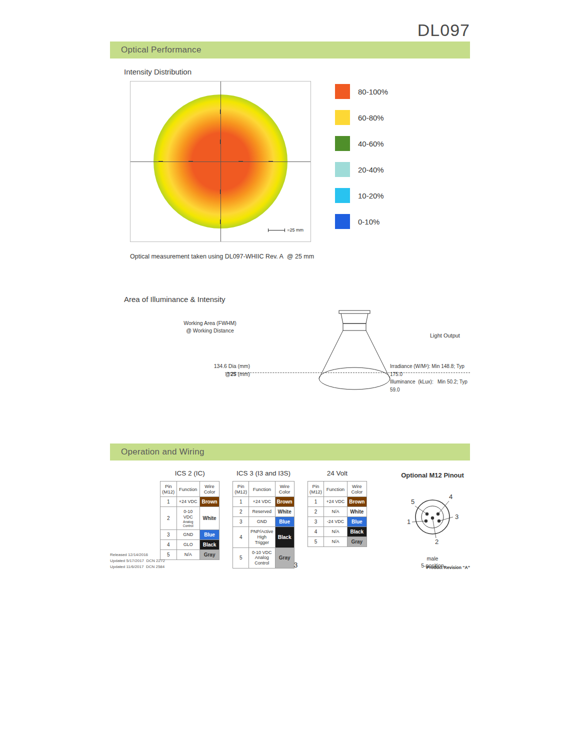DL097
Optical Performance
Intensity Distribution
=25 mm
80-100%
60-80%
40-60%
20-40%
10-20%
0-10%
Optical measurement taken using DL097-WHIIC Rev. A @ 25 mm
Area of Illuminance & Intensity
Working Area (FWHM)
@ Working Distance
Light Output
134.6 Dia (mm)
@25 (mm)
Irradiance (W/M²): Min 148.8; Typ 175.0
Illuminance (kLux): Min 50.2; Typ 59.0
Operation and Wiring
ICS 2 (IC)
| Pin (M12) | Function | Wire Color |
| --- | --- | --- |
| 1 | +24 VDC | Brown |
| 2 | 0-10 VDC Analog Control | White |
| 3 | GND | Blue |
| 4 | GLO | Black |
| 5 | N/A | Gray |
ICS 3 (I3 and I3S)
| Pin (M12) | Function | Wire Color |
| --- | --- | --- |
| 1 | +24 VDC | Brown |
| 2 | Reserved | White |
| 3 | GND | Blue |
| 4 | PNP/Active High Trigger | Black |
| 5 | 0-10 VDC Analog Control | Gray |
24 Volt
| Pin (M12) | Function | Wire Color |
| --- | --- | --- |
| 1 | +24 VDC | Brown |
| 2 | N/A | White |
| 3 | -24 VDC | Blue |
| 4 | N/A | Black |
| 5 | N/A | Gray |
Optional M12 Pinout
5 4 1 3 2
male
5-position
Released 12/14/2016
Updated 5/17/2017 DCN 2272
Updated 11/6/2017 DCN 2584
3
Product Revision “A”